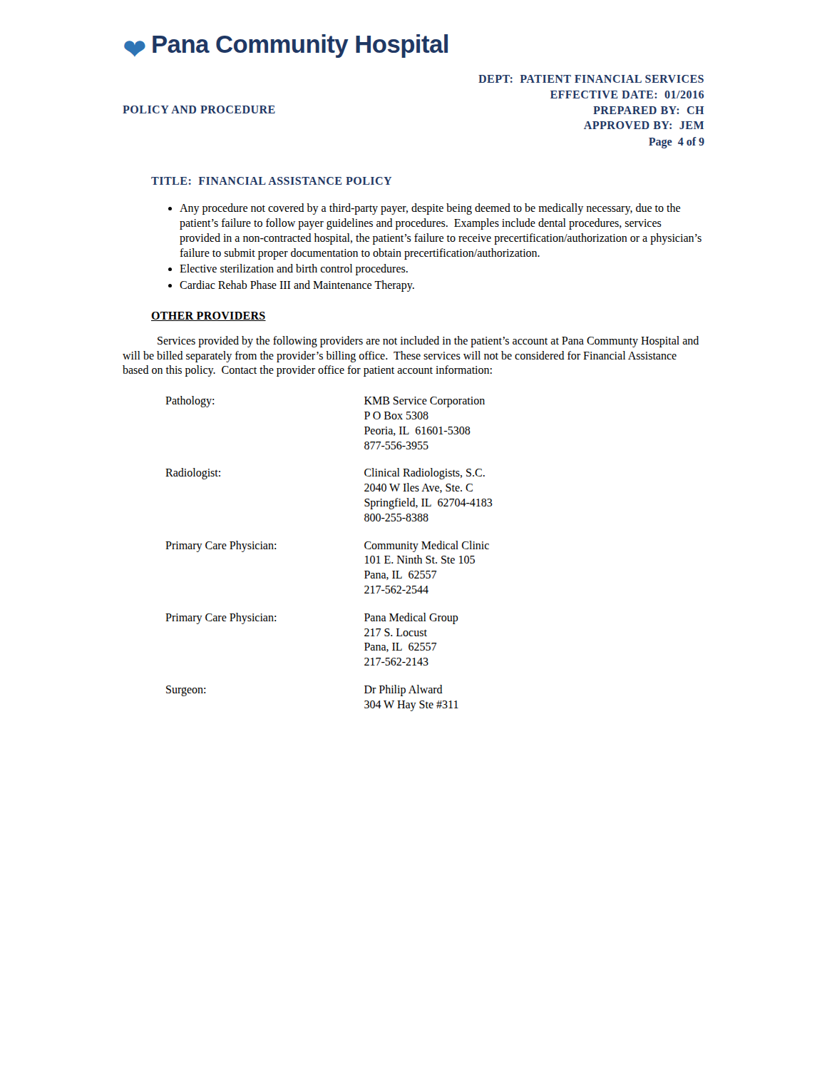❤Pana Community Hospital
DEPT: PATIENT FINANCIAL SERVICES
EFFECTIVE DATE: 01/2016
POLICY AND PROCEDURE
PREPARED BY: CH
APPROVED BY: JEM
Page 4 of 9
TITLE: FINANCIAL ASSISTANCE POLICY
Any procedure not covered by a third-party payer, despite being deemed to be medically necessary, due to the patient’s failure to follow payer guidelines and procedures. Examples include dental procedures, services provided in a non-contracted hospital, the patient’s failure to receive precertification/authorization or a physician’s failure to submit proper documentation to obtain precertification/authorization.
Elective sterilization and birth control procedures.
Cardiac Rehab Phase III and Maintenance Therapy.
OTHER PROVIDERS
Services provided by the following providers are not included in the patient’s account at Pana Communty Hospital and will be billed separately from the provider’s billing office. These services will not be considered for Financial Assistance based on this policy. Contact the provider office for patient account information:
| Pathology: | KMB Service Corporation P O Box 5308 Peoria, IL 61601-5308 877-556-3955 |
| Radiologist: | Clinical Radiologists, S.C. 2040 W Iles Ave, Ste. C Springfield, IL 62704-4183 800-255-8388 |
| Primary Care Physician: | Community Medical Clinic 101 E. Ninth St. Ste 105 Pana, IL 62557 217-562-2544 |
| Primary Care Physician: | Pana Medical Group 217 S. Locust Pana, IL 62557 217-562-2143 |
| Surgeon: | Dr Philip Alward 304 W Hay Ste #311 |